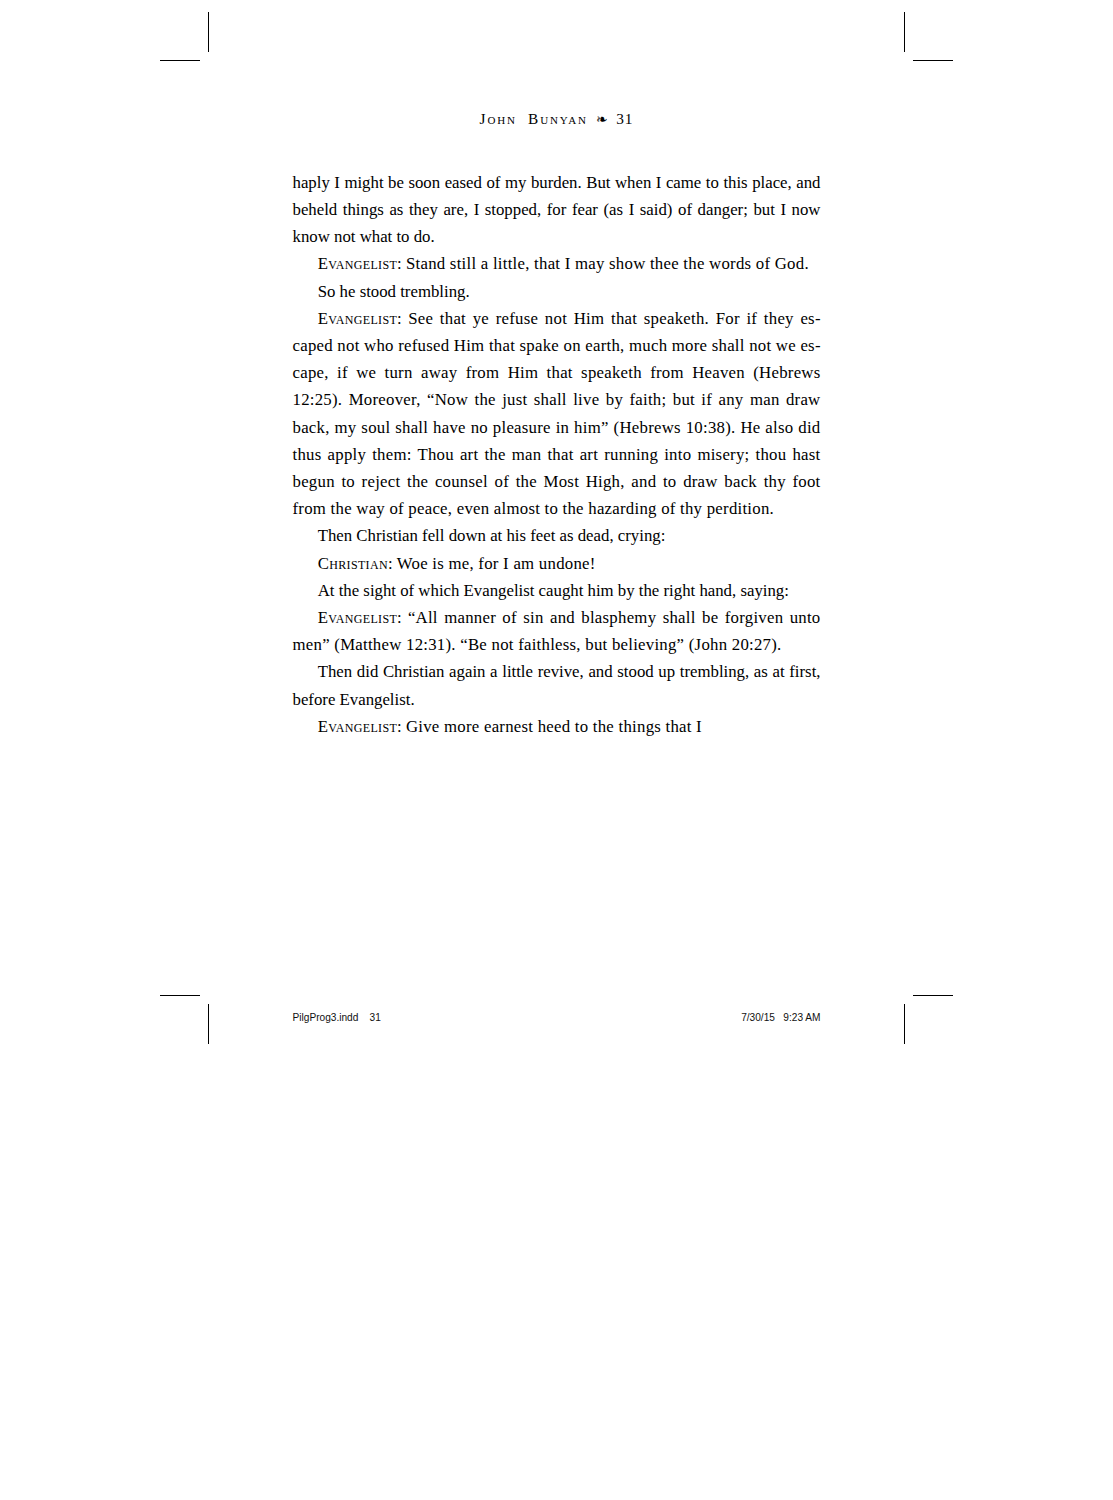John Bunyan ❧ 31
haply I might be soon eased of my burden. But when I came to this place, and beheld things as they are, I stopped, for fear (as I said) of danger; but I now know not what to do.
Evangelist: Stand still a little, that I may show thee the words of God.
So he stood trembling.
Evangelist: See that ye refuse not Him that speaketh. For if they escaped not who refused Him that spake on earth, much more shall not we escape, if we turn away from Him that speaketh from Heaven (Hebrews 12:25). Moreover, “Now the just shall live by faith; but if any man draw back, my soul shall have no pleasure in him” (Hebrews 10:38). He also did thus apply them: Thou art the man that art running into misery; thou hast begun to reject the counsel of the Most High, and to draw back thy foot from the way of peace, even almost to the hazarding of thy perdition.
Then Christian fell down at his feet as dead, crying:
Christian: Woe is me, for I am undone!
At the sight of which Evangelist caught him by the right hand, saying:
Evangelist: “All manner of sin and blasphemy shall be forgiven unto men” (Matthew 12:31). “Be not faithless, but believing” (John 20:27).
Then did Christian again a little revive, and stood up trembling, as at first, before Evangelist.
Evangelist: Give more earnest heed to the things that I
PilgProg3.indd 31
7/30/15 9:23 AM